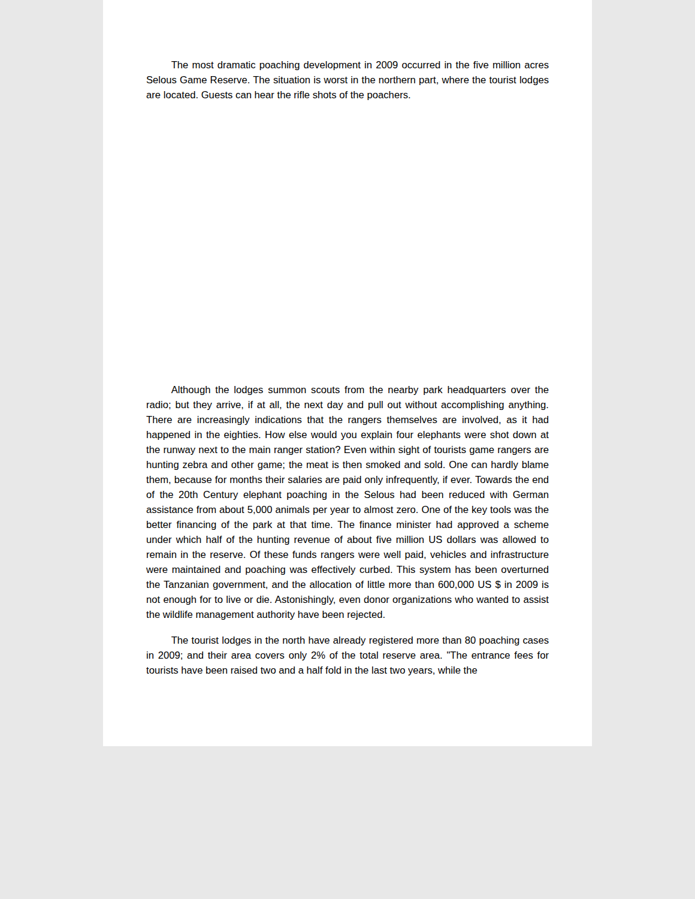The most dramatic poaching development in 2009 occurred in the five million acres Selous Game Reserve. The situation is worst in the northern part, where the tourist lodges are located. Guests can hear the rifle shots of the poachers.
Although the lodges summon scouts from the nearby park headquarters over the radio; but they arrive, if at all, the next day and pull out without accomplishing anything. There are increasingly indications that the rangers themselves are involved, as it had happened in the eighties. How else would you explain four elephants were shot down at the runway next to the main ranger station? Even within sight of tourists game rangers are hunting zebra and other game; the meat is then smoked and sold. One can hardly blame them, because for months their salaries are paid only infrequently, if ever. Towards the end of the 20th Century elephant poaching in the Selous had been reduced with German assistance from about 5,000 animals per year to almost zero. One of the key tools was the better financing of the park at that time. The finance minister had approved a scheme under which half of the hunting revenue of about five million US dollars was allowed to remain in the reserve. Of these funds rangers were well paid, vehicles and infrastructure were maintained and poaching was effectively curbed. This system has been overturned the Tanzanian government, and the allocation of little more than 600,000 US $ in 2009 is not enough for to live or die. Astonishingly, even donor organizations who wanted to assist the wildlife management authority have been rejected.
The tourist lodges in the north have already registered more than 80 poaching cases in 2009; and their area covers only 2% of the total reserve area. "The entrance fees for tourists have been raised two and a half fold in the last two years, while the